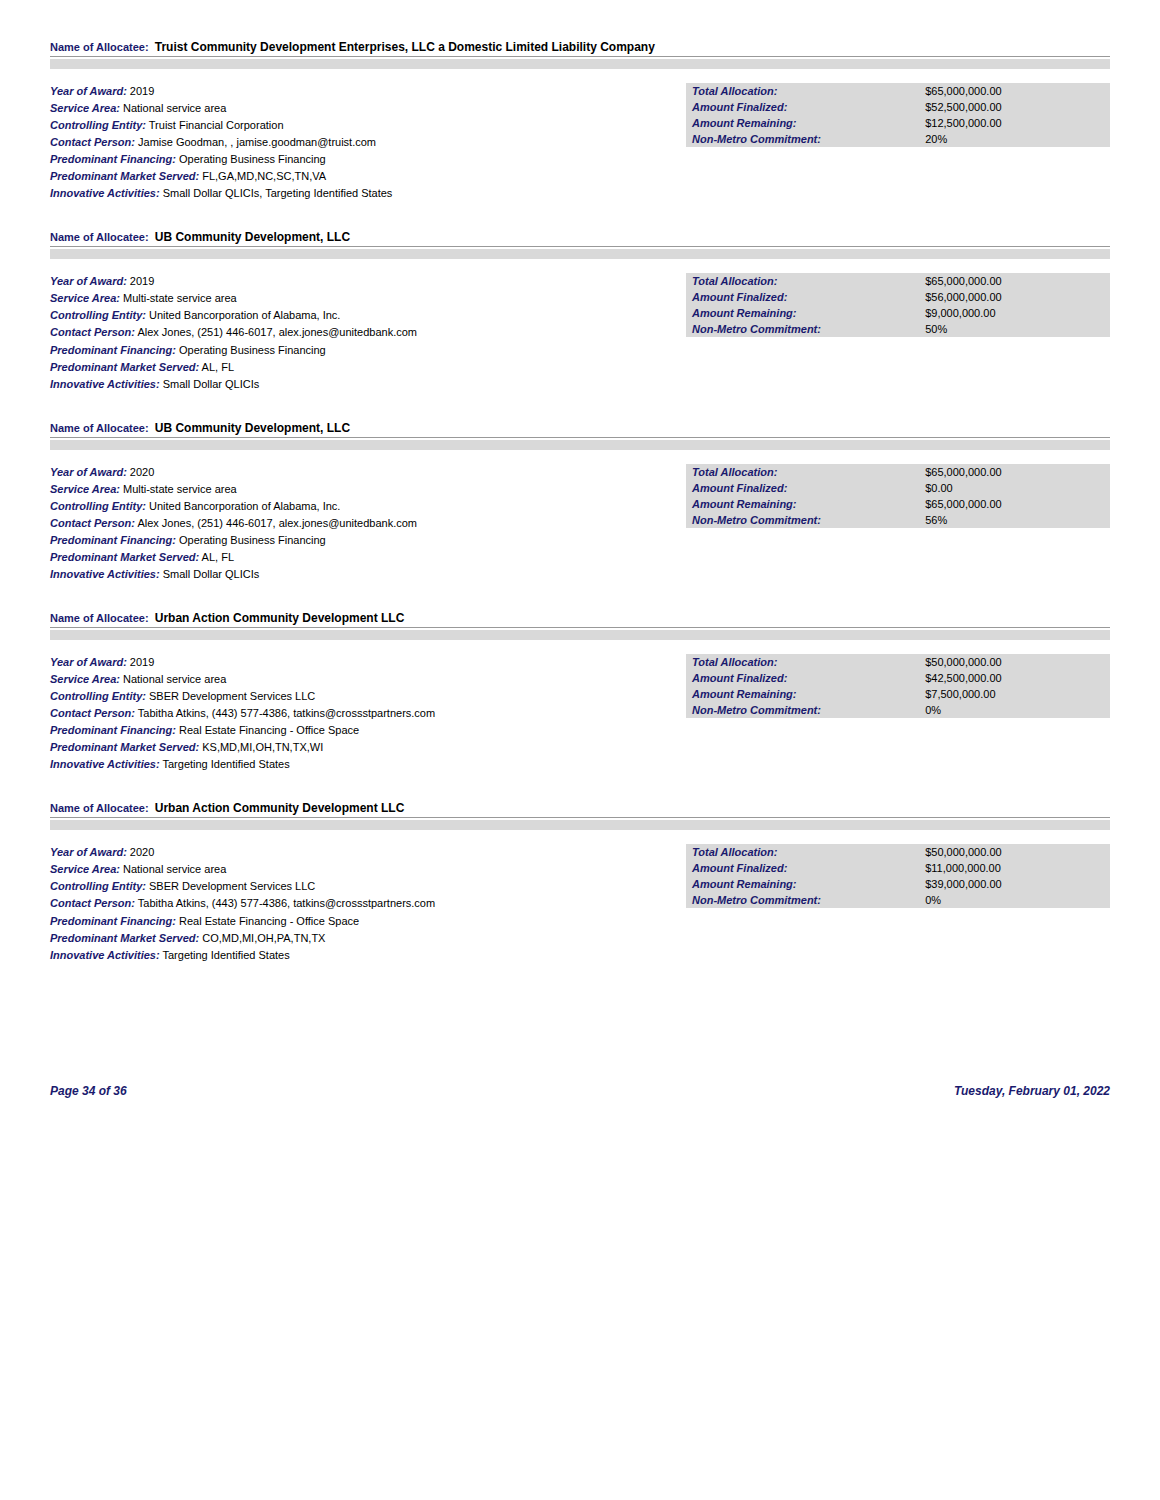Name of Allocatee: Truist Community Development Enterprises, LLC a Domestic Limited Liability Company
Year of Award: 2019
Service Area: National service area
Controlling Entity: Truist Financial Corporation
Contact Person: Jamise Goodman, , jamise.goodman@truist.com
Predominant Financing: Operating Business Financing
Predominant Market Served: FL,GA,MD,NC,SC,TN,VA
Innovative Activities: Small Dollar QLICIs, Targeting Identified States
| Total Allocation: | $65,000,000.00 |
| Amount Finalized: | $52,500,000.00 |
| Amount Remaining: | $12,500,000.00 |
| Non-Metro Commitment: | 20% |
Name of Allocatee: UB Community Development, LLC
Year of Award: 2019
Service Area: Multi-state service area
Controlling Entity: United Bancorporation of Alabama, Inc.
Contact Person: Alex Jones, (251) 446-6017, alex.jones@unitedbank.com
Predominant Financing: Operating Business Financing
Predominant Market Served: AL, FL
Innovative Activities: Small Dollar QLICIs
| Total Allocation: | $65,000,000.00 |
| Amount Finalized: | $56,000,000.00 |
| Amount Remaining: | $9,000,000.00 |
| Non-Metro Commitment: | 50% |
Name of Allocatee: UB Community Development, LLC
Year of Award: 2020
Service Area: Multi-state service area
Controlling Entity: United Bancorporation of Alabama, Inc.
Contact Person: Alex Jones, (251) 446-6017, alex.jones@unitedbank.com
Predominant Financing: Operating Business Financing
Predominant Market Served: AL, FL
Innovative Activities: Small Dollar QLICIs
| Total Allocation: | $65,000,000.00 |
| Amount Finalized: | $0.00 |
| Amount Remaining: | $65,000,000.00 |
| Non-Metro Commitment: | 56% |
Name of Allocatee: Urban Action Community Development LLC
Year of Award: 2019
Service Area: National service area
Controlling Entity: SBER Development Services LLC
Contact Person: Tabitha Atkins, (443) 577-4386, tatkins@crossstpartners.com
Predominant Financing: Real Estate Financing - Office Space
Predominant Market Served: KS,MD,MI,OH,TN,TX,WI
Innovative Activities: Targeting Identified States
| Total Allocation: | $50,000,000.00 |
| Amount Finalized: | $42,500,000.00 |
| Amount Remaining: | $7,500,000.00 |
| Non-Metro Commitment: | 0% |
Name of Allocatee: Urban Action Community Development LLC
Year of Award: 2020
Service Area: National service area
Controlling Entity: SBER Development Services LLC
Contact Person: Tabitha Atkins, (443) 577-4386, tatkins@crossstpartners.com
Predominant Financing: Real Estate Financing - Office Space
Predominant Market Served: CO,MD,MI,OH,PA,TN,TX
Innovative Activities: Targeting Identified States
| Total Allocation: | $50,000,000.00 |
| Amount Finalized: | $11,000,000.00 |
| Amount Remaining: | $39,000,000.00 |
| Non-Metro Commitment: | 0% |
Page 34 of 36
Tuesday, February 01, 2022